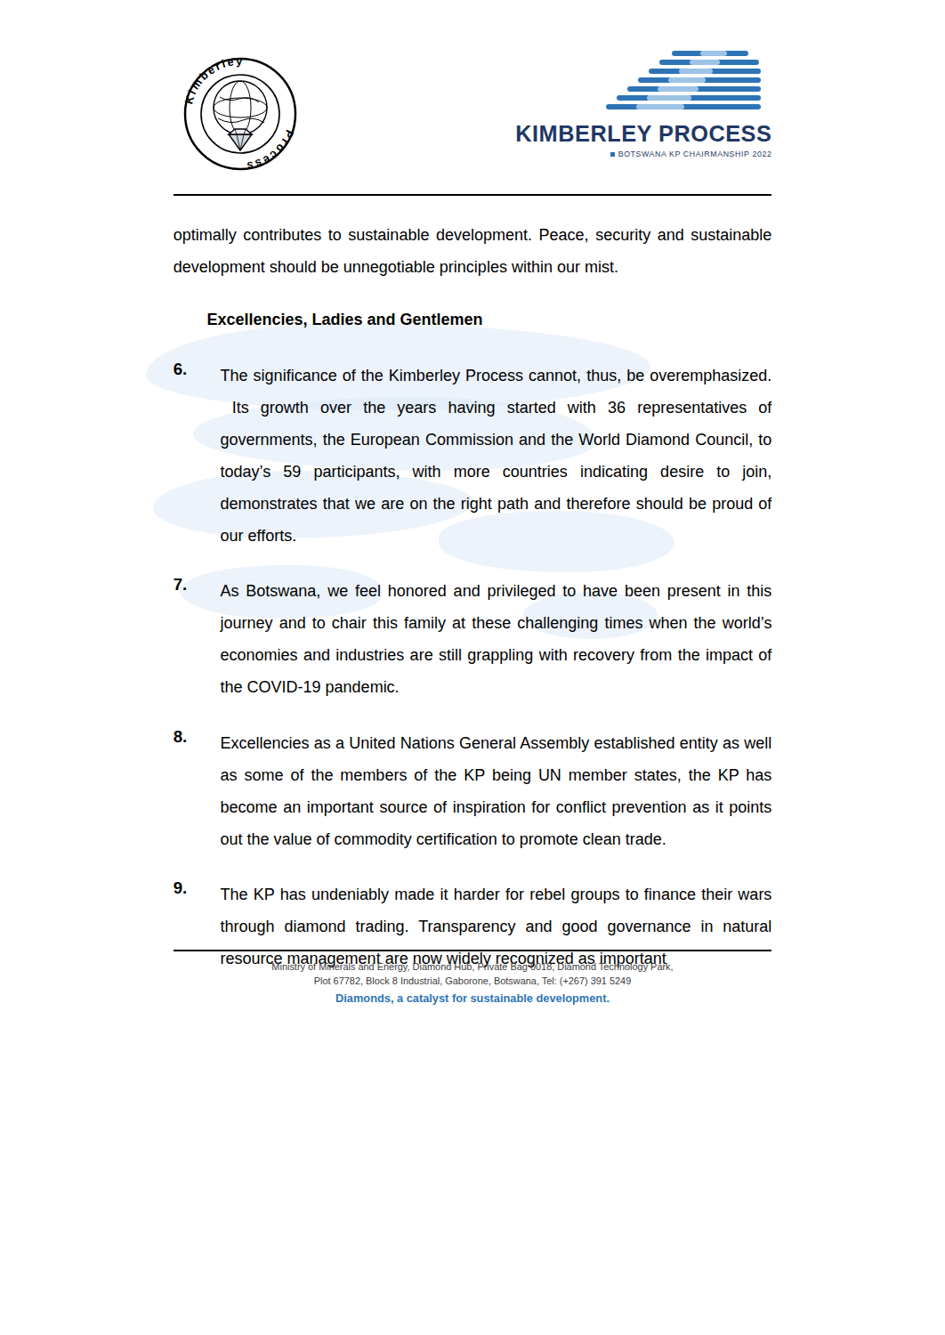Kimberley Process
KIMBERLEY PROCESS
BOTSWANA KP CHAIRMANSHIP 2022
optimally contributes to sustainable development. Peace, security and sustainable development should be unnegotiable principles within our mist.
Excellencies, Ladies and Gentlemen
6.
The significance of the Kimberley Process cannot, thus, be overemphasized. Its growth over the years having started with 36 representatives of governments, the European Commission and the World Diamond Council, to today’s 59 participants, with more countries indicating desire to join, demonstrates that we are on the right path and therefore should be proud of our efforts.
7.
As Botswana, we feel honored and privileged to have been present in this journey and to chair this family at these challenging times when the world’s economies and industries are still grappling with recovery from the impact of the COVID-19 pandemic.
8.
Excellencies as a United Nations General Assembly established entity as well as some of the members of the KP being UN member states, the KP has become an important source of inspiration for conflict prevention as it points out the value of commodity certification to promote clean trade.
9.
The KP has undeniably made it harder for rebel groups to finance their wars through diamond trading. Transparency and good governance in natural resource management are now widely recognized as important
Ministry of Minerals and Energy, Diamond Hub, Private Bag 0018, Diamond Technology Park,
Plot 67782, Block 8 Industrial, Gaborone, Botswana, Tel: (+267) 391 5249
Diamonds, a catalyst for sustainable development.